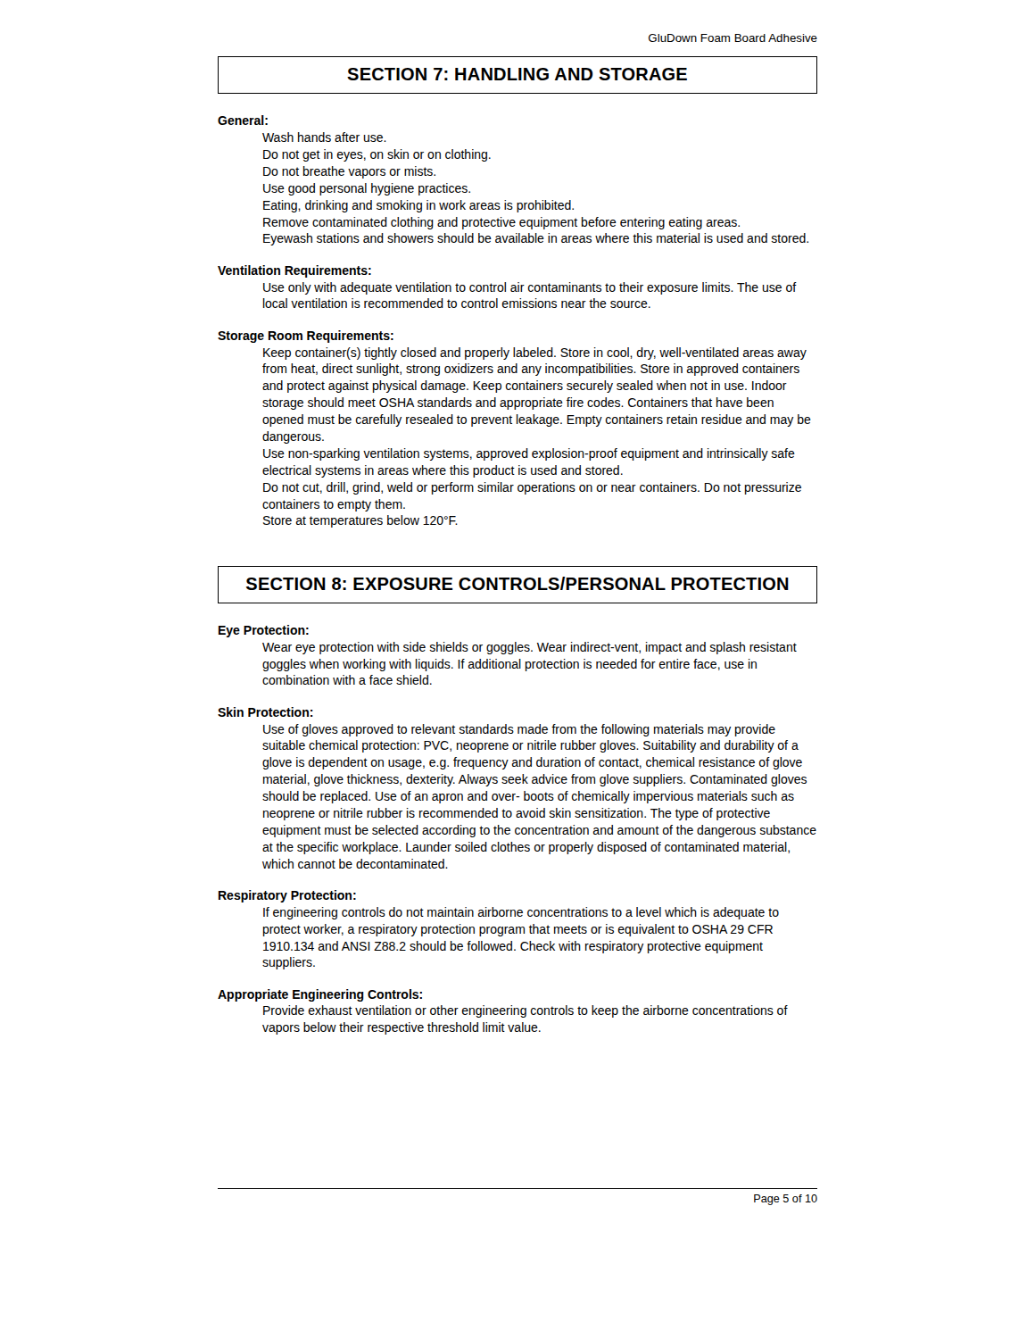GluDown Foam Board Adhesive
SECTION 7: HANDLING AND STORAGE
General:
Wash hands after use.
Do not get in eyes, on skin or on clothing.
Do not breathe vapors or mists.
Use good personal hygiene practices.
Eating, drinking and smoking in work areas is prohibited.
Remove contaminated clothing and protective equipment before entering eating areas.
Eyewash stations and showers should be available in areas where this material is used and stored.
Ventilation Requirements:
Use only with adequate ventilation to control air contaminants to their exposure limits. The use of local ventilation is recommended to control emissions near the source.
Storage Room Requirements:
Keep container(s) tightly closed and properly labeled. Store in cool, dry, well-ventilated areas away from heat, direct sunlight, strong oxidizers and any incompatibilities. Store in approved containers and protect against physical damage. Keep containers securely sealed when not in use. Indoor storage should meet OSHA standards and appropriate fire codes. Containers that have been opened must be carefully resealed to prevent leakage. Empty containers retain residue and may be dangerous.
Use non-sparking ventilation systems, approved explosion-proof equipment and intrinsically safe electrical systems in areas where this product is used and stored.
Do not cut, drill, grind, weld or perform similar operations on or near containers. Do not pressurize containers to empty them.
Store at temperatures below 120°F.
SECTION 8: EXPOSURE CONTROLS/PERSONAL PROTECTION
Eye Protection:
Wear eye protection with side shields or goggles. Wear indirect-vent, impact and splash resistant goggles when working with liquids. If additional protection is needed for entire face, use in combination with a face shield.
Skin Protection:
Use of gloves approved to relevant standards made from the following materials may provide suitable chemical protection: PVC, neoprene or nitrile rubber gloves. Suitability and durability of a glove is dependent on usage, e.g. frequency and duration of contact, chemical resistance of glove material, glove thickness, dexterity. Always seek advice from glove suppliers. Contaminated gloves should be replaced. Use of an apron and over- boots of chemically impervious materials such as neoprene or nitrile rubber is recommended to avoid skin sensitization. The type of protective equipment must be selected according to the concentration and amount of the dangerous substance at the specific workplace. Launder soiled clothes or properly disposed of contaminated material, which cannot be decontaminated.
Respiratory Protection:
If engineering controls do not maintain airborne concentrations to a level which is adequate to protect worker, a respiratory protection program that meets or is equivalent to OSHA 29 CFR 1910.134 and ANSI Z88.2 should be followed. Check with respiratory protective equipment suppliers.
Appropriate Engineering Controls:
Provide exhaust ventilation or other engineering controls to keep the airborne concentrations of vapors below their respective threshold limit value.
Page 5 of 10